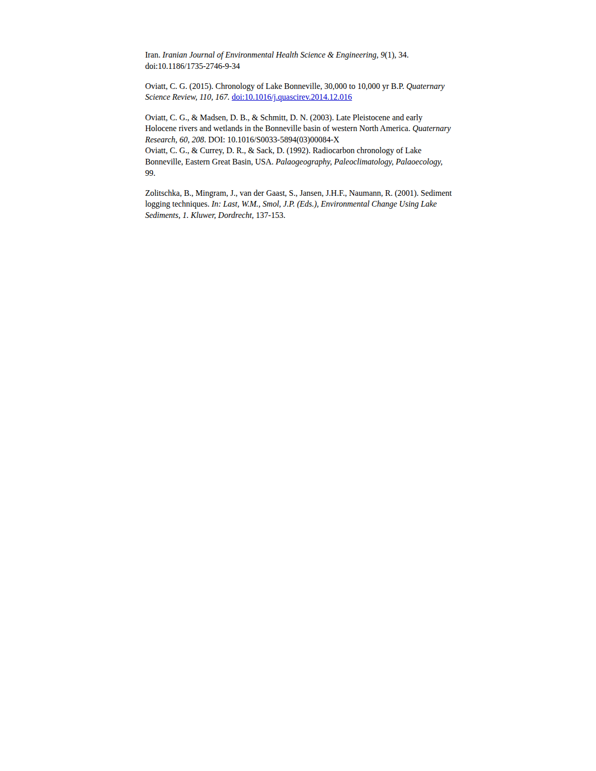Iran. Iranian Journal of Environmental Health Science & Engineering, 9(1), 34. doi:10.1186/1735-2746-9-34
Oviatt, C. G. (2015). Chronology of Lake Bonneville, 30,000 to 10,000 yr B.P. Quaternary Science Review, 110, 167. doi:10.1016/j.quascirev.2014.12.016
Oviatt, C. G., & Madsen, D. B., & Schmitt, D. N. (2003). Late Pleistocene and early Holocene rivers and wetlands in the Bonneville basin of western North America. Quaternary Research, 60, 208. DOI: 10.1016/S0033-5894(03)00084-X
Oviatt, C. G., & Currey, D. R., & Sack, D. (1992). Radiocarbon chronology of Lake Bonneville, Eastern Great Basin, USA. Palaogeography, Paleoclimatology, Palaoecology, 99.
Zolitschka, B., Mingram, J., van der Gaast, S., Jansen, J.H.F., Naumann, R. (2001). Sediment logging techniques. In: Last, W.M., Smol, J.P. (Eds.), Environmental Change Using Lake Sediments, 1. Kluwer, Dordrecht, 137-153.